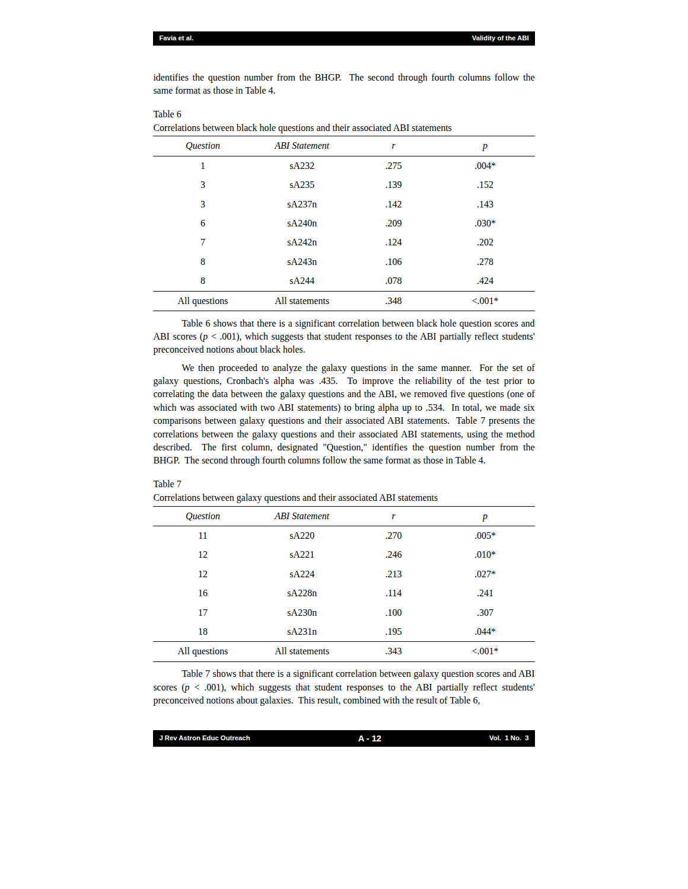Favia et al. Validity of the ABI
identifies the question number from the BHGP. The second through fourth columns follow the same format as those in Table 4.
Table 6 Correlations between black hole questions and their associated ABI statements
| Question | ABI Statement | r | p |
| --- | --- | --- | --- |
| 1 | sA232 | .275 | .004* |
| 3 | sA235 | .139 | .152 |
| 3 | sA237n | .142 | .143 |
| 6 | sA240n | .209 | .030* |
| 7 | sA242n | .124 | .202 |
| 8 | sA243n | .106 | .278 |
| 8 | sA244 | .078 | .424 |
| All questions | All statements | .348 | <.001* |
Table 6 shows that there is a significant correlation between black hole question scores and ABI scores (p < .001), which suggests that student responses to the ABI partially reflect students' preconceived notions about black holes.
We then proceeded to analyze the galaxy questions in the same manner. For the set of galaxy questions, Cronbach's alpha was .435. To improve the reliability of the test prior to correlating the data between the galaxy questions and the ABI, we removed five questions (one of which was associated with two ABI statements) to bring alpha up to .534. In total, we made six comparisons between galaxy questions and their associated ABI statements. Table 7 presents the correlations between the galaxy questions and their associated ABI statements, using the method described. The first column, designated "Question," identifies the question number from the BHGP. The second through fourth columns follow the same format as those in Table 4.
Table 7 Correlations between galaxy questions and their associated ABI statements
| Question | ABI Statement | r | p |
| --- | --- | --- | --- |
| 11 | sA220 | .270 | .005* |
| 12 | sA221 | .246 | .010* |
| 12 | sA224 | .213 | .027* |
| 16 | sA228n | .114 | .241 |
| 17 | sA230n | .100 | .307 |
| 18 | sA231n | .195 | .044* |
| All questions | All statements | .343 | <.001* |
Table 7 shows that there is a significant correlation between galaxy question scores and ABI scores (p < .001), which suggests that student responses to the ABI partially reflect students' preconceived notions about galaxies. This result, combined with the result of Table 6,
J Rev Astron Educ Outreach A - 12 Vol. 1 No. 3